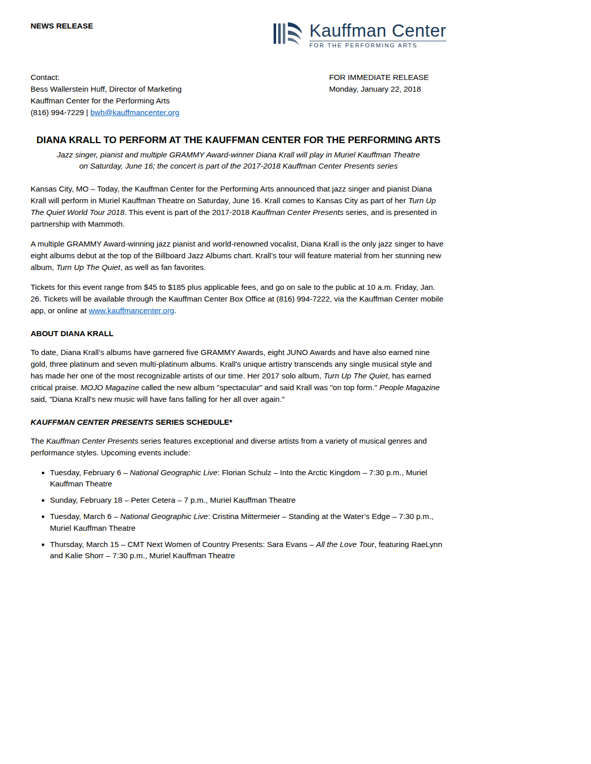NEWS RELEASE
Kauffman Center
for the Performing Arts
Contact:
Bess Wallerstein Huff, Director of Marketing
Kauffman Center for the Performing Arts
(816) 994-7229 | bwh@kauffmancenter.org
FOR IMMEDIATE RELEASE
Monday, January 22, 2018
DIANA KRALL TO PERFORM AT THE KAUFFMAN CENTER FOR THE PERFORMING ARTS
Jazz singer, pianist and multiple GRAMMY Award-winner Diana Krall will play in Muriel Kauffman Theatre
on Saturday, June 16; the concert is part of the 2017-2018 Kauffman Center Presents series
Kansas City, MO – Today, the Kauffman Center for the Performing Arts announced that jazz singer and pianist Diana Krall will perform in Muriel Kauffman Theatre on Saturday, June 16. Krall comes to Kansas City as part of her Turn Up The Quiet World Tour 2018. This event is part of the 2017-2018 Kauffman Center Presents series, and is presented in partnership with Mammoth.
A multiple GRAMMY Award-winning jazz pianist and world-renowned vocalist, Diana Krall is the only jazz singer to have eight albums debut at the top of the Billboard Jazz Albums chart. Krall’s tour will feature material from her stunning new album, Turn Up The Quiet, as well as fan favorites.
Tickets for this event range from $45 to $185 plus applicable fees, and go on sale to the public at 10 a.m. Friday, Jan. 26. Tickets will be available through the Kauffman Center Box Office at (816) 994-7222, via the Kauffman Center mobile app, or online at www.kauffmancenter.org.
ABOUT DIANA KRALL
To date, Diana Krall’s albums have garnered five GRAMMY Awards, eight JUNO Awards and have also earned nine gold, three platinum and seven multi-platinum albums. Krall's unique artistry transcends any single musical style and has made her one of the most recognizable artists of our time. Her 2017 solo album, Turn Up The Quiet, has earned critical praise. MOJO Magazine called the new album "spectacular" and said Krall was "on top form." People Magazine said, "Diana Krall's new music will have fans falling for her all over again."
KAUFFMAN CENTER PRESENTS SERIES SCHEDULE*
The Kauffman Center Presents series features exceptional and diverse artists from a variety of musical genres and performance styles. Upcoming events include:
Tuesday, February 6 – National Geographic Live: Florian Schulz – Into the Arctic Kingdom – 7:30 p.m., Muriel Kauffman Theatre
Sunday, February 18 – Peter Cetera – 7 p.m., Muriel Kauffman Theatre
Tuesday, March 6 – National Geographic Live: Cristina Mittermeier – Standing at the Water’s Edge – 7:30 p.m., Muriel Kauffman Theatre
Thursday, March 15 – CMT Next Women of Country Presents: Sara Evans – All the Love Tour, featuring RaeLynn and Kalie Shorr – 7:30 p.m., Muriel Kauffman Theatre